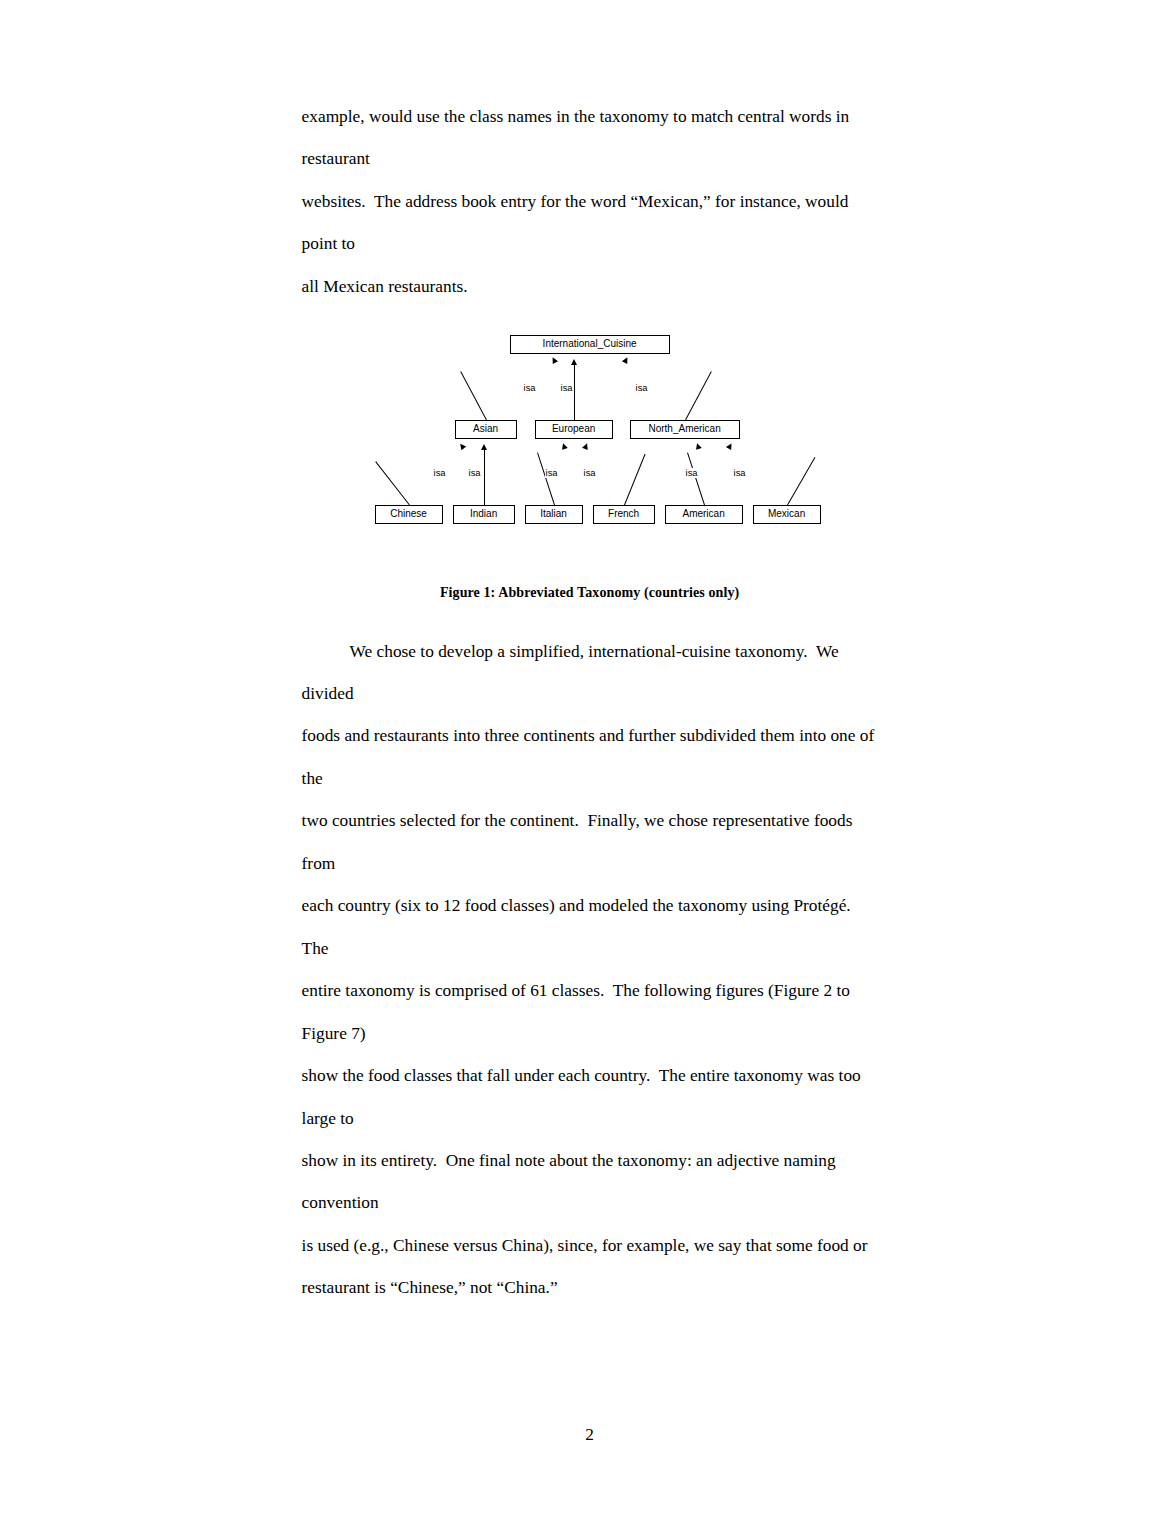example, would use the class names in the taxonomy to match central words in restaurant
websites. The address book entry for the word “Mexican,” for instance, would point to
all Mexican restaurants.
International_Cuisine
Asian
European
North_American
Chinese
Indian
Italian
French
American
Mexican
isa
isa
isa
isa
isa
isa
isa
isa
isa
Figure 1: Abbreviated Taxonomy (countries only)
We chose to develop a simplified, international-cuisine taxonomy. We divided
foods and restaurants into three continents and further subdivided them into one of the
two countries selected for the continent. Finally, we chose representative foods from
each country (six to 12 food classes) and modeled the taxonomy using Protégé. The
entire taxonomy is comprised of 61 classes. The following figures (Figure 2 to Figure 7)
show the food classes that fall under each country. The entire taxonomy was too large to
show in its entirety. One final note about the taxonomy: an adjective naming convention
is used (e.g., Chinese versus China), since, for example, we say that some food or
restaurant is “Chinese,” not “China.”
2